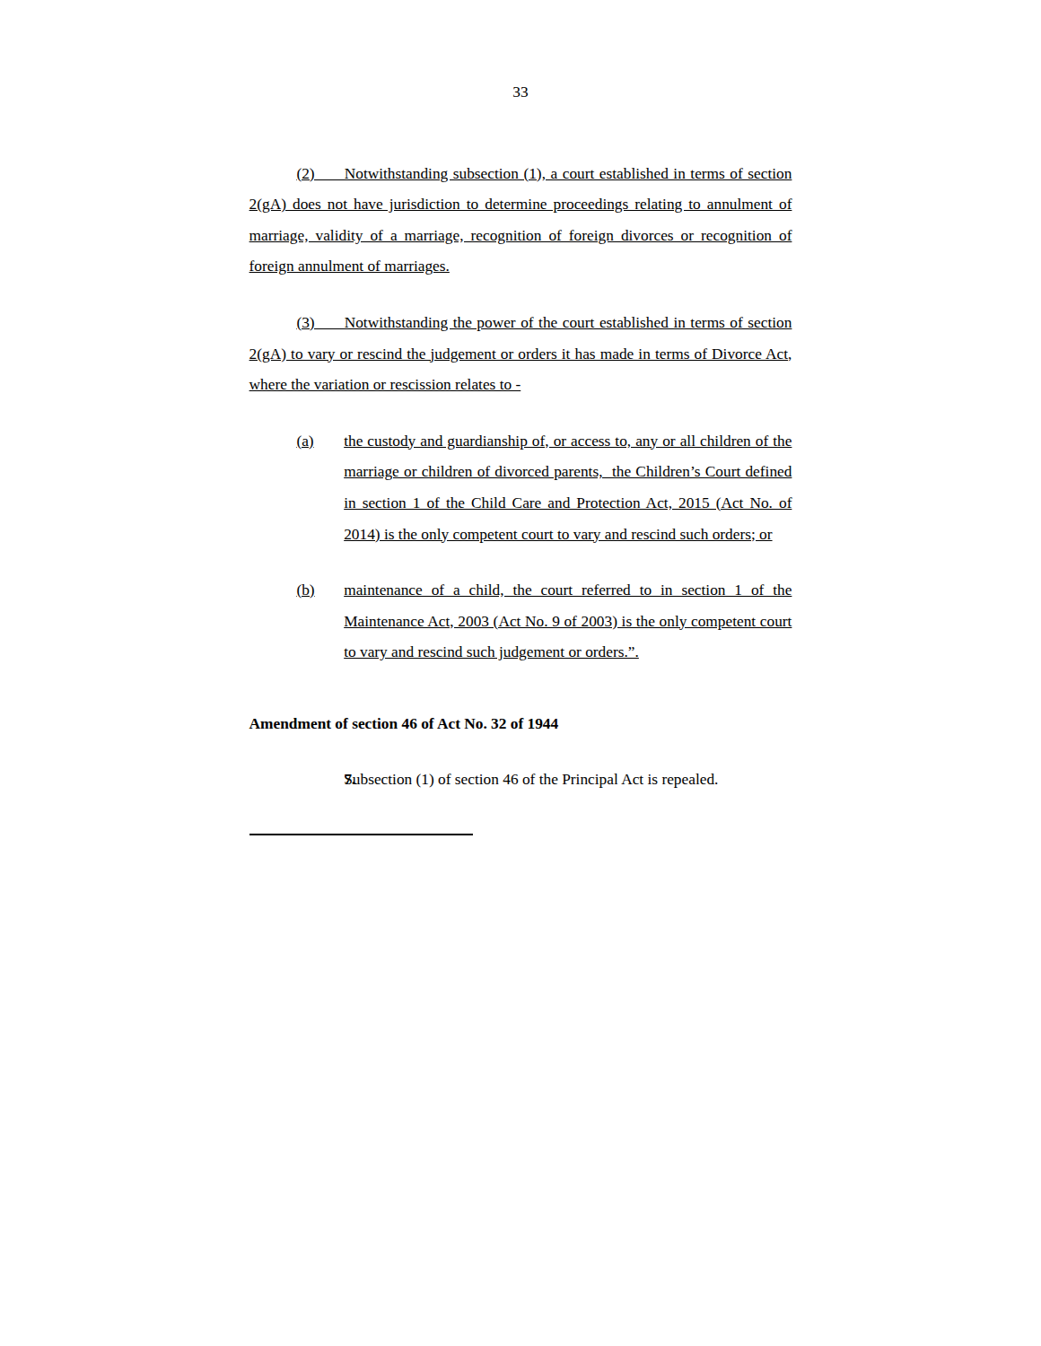33
(2) Notwithstanding subsection (1), a court established in terms of section 2(gA) does not have jurisdiction to determine proceedings relating to annulment of marriage, validity of a marriage, recognition of foreign divorces or recognition of foreign annulment of marriages.
(3) Notwithstanding the power of the court established in terms of section 2(gA) to vary or rescind the judgement or orders it has made in terms of Divorce Act, where the variation or rescission relates to -
(a)
the custody and guardianship of, or access to, any or all children of the marriage or children of divorced parents, the Children’s Court defined in section 1 of the Child Care and Protection Act, 2015 (Act No. of 2014) is the only competent court to vary and rescind such orders; or
(b)
maintenance of a child, the court referred to in section 1 of the Maintenance Act, 2003 (Act No. 9 of 2003) is the only competent court to vary and rescind such judgement or orders.”.
Amendment of section 46 of Act No. 32 of 1944
7. Subsection (1) of section 46 of the Principal Act is repealed.